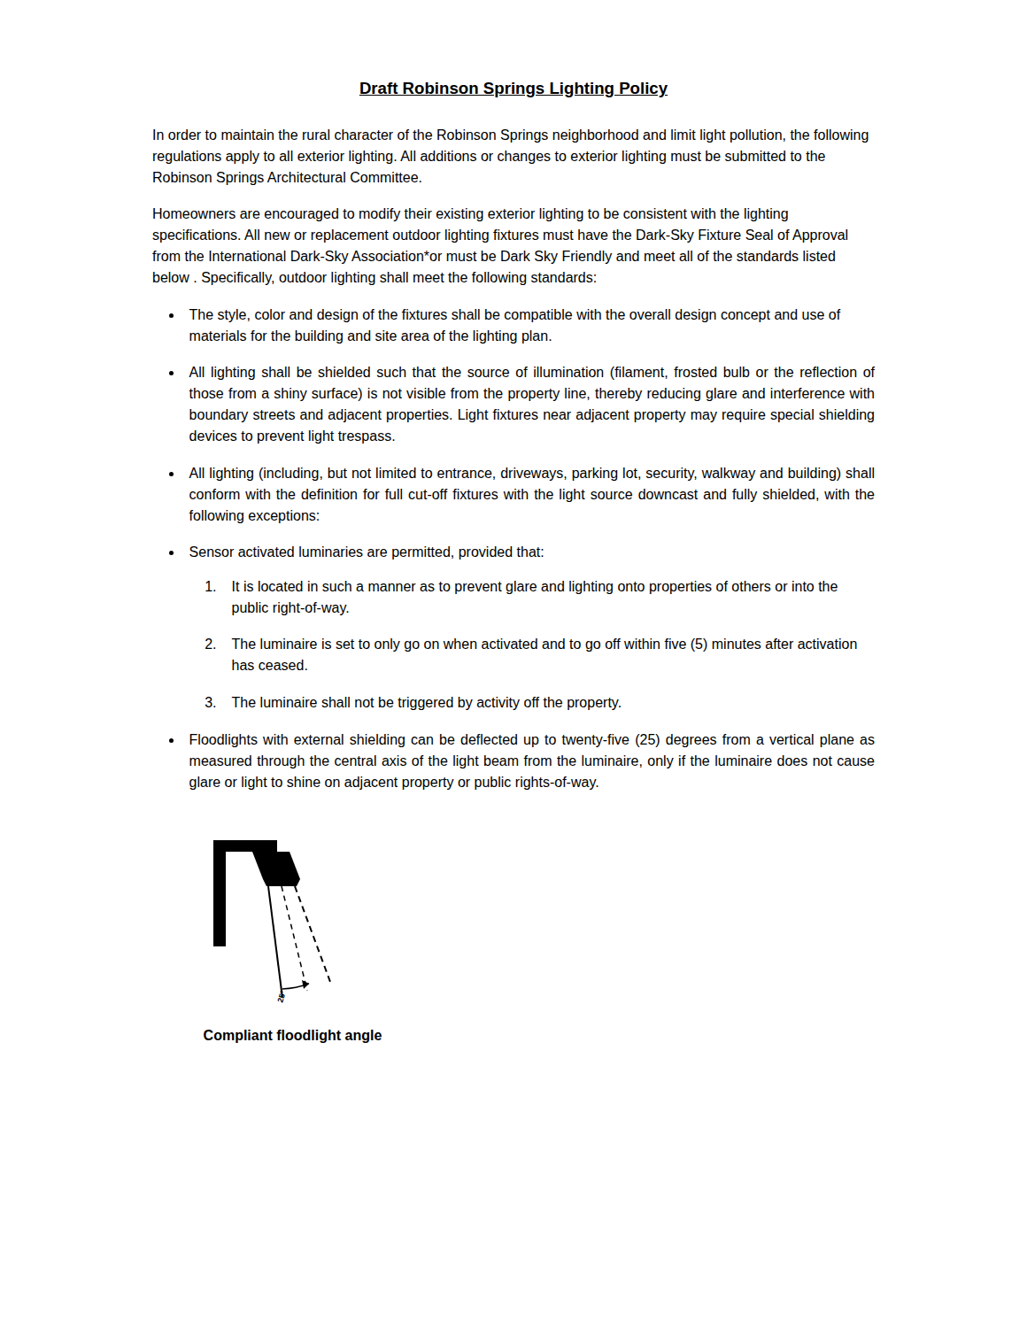Draft Robinson Springs Lighting Policy
In order to maintain the rural character of the Robinson Springs neighborhood and limit light pollution, the following regulations apply to all exterior lighting. All additions or changes to exterior lighting must be submitted to the Robinson Springs Architectural Committee.
Homeowners are encouraged to modify their existing exterior lighting to be consistent with the lighting specifications. All new or replacement outdoor lighting fixtures must have the Dark-Sky Fixture Seal of Approval from the International Dark-Sky Association*or must be Dark Sky Friendly and meet all of the standards listed below . Specifically, outdoor lighting shall meet the following standards:
The style, color and design of the fixtures shall be compatible with the overall design concept and use of materials for the building and site area of the lighting plan.
All lighting shall be shielded such that the source of illumination (filament, frosted bulb or the reflection of those from a shiny surface) is not visible from the property line, thereby reducing glare and interference with boundary streets and adjacent properties. Light fixtures near adjacent property may require special shielding devices to prevent light trespass.
All lighting (including, but not limited to entrance, driveways, parking lot, security, walkway and building) shall conform with the definition for full cut-off fixtures with the light source downcast and fully shielded, with the following exceptions:
Sensor activated luminaries are permitted, provided that:
It is located in such a manner as to prevent glare and lighting onto properties of others or into the public right-of-way.
The luminaire is set to only go on when activated and to go off within five (5) minutes after activation has ceased.
The luminaire shall not be triggered by activity off the property.
Floodlights with external shielding can be deflected up to twenty-five (25) degrees from a vertical plane as measured through the central axis of the light beam from the luminaire, only if the luminaire does not cause glare or light to shine on adjacent property or public rights-of-way.
25°
Compliant floodlight angle